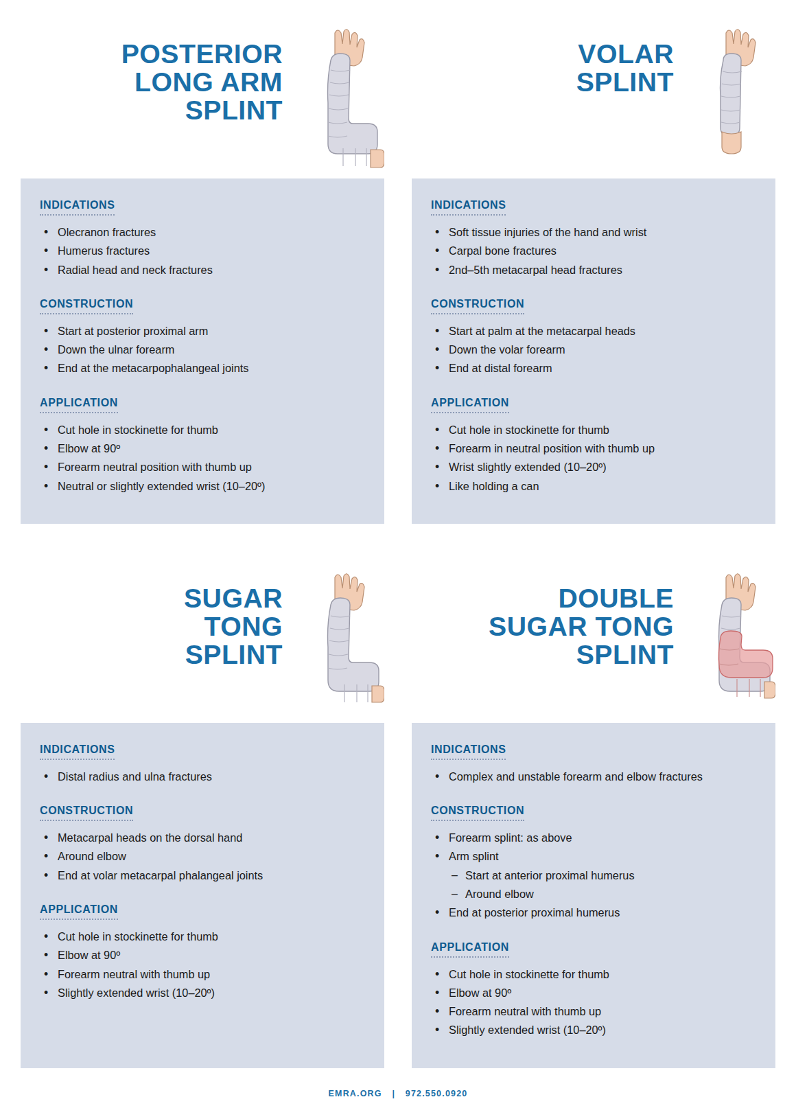Posterior
Long Arm
Splint
Indications
Olecranon fractures
Humerus fractures
Radial head and neck fractures
Construction
Start at posterior proximal arm
Down the ulnar forearm
End at the metacarpophalangeal joints
Application
Cut hole in stockinette for thumb
Elbow at 90º
Forearm neutral position with thumb up
Neutral or slightly extended wrist (10–20º)
Volar
Splint
Indications
Soft tissue injuries of the hand and wrist
Carpal bone fractures
2nd–5th metacarpal head fractures
Construction
Start at palm at the metacarpal heads
Down the volar forearm
End at distal forearm
Application
Cut hole in stockinette for thumb
Forearm in neutral position with thumb up
Wrist slightly extended (10–20º)
Like holding a can
Sugar
Tong
Splint
Indications
Distal radius and ulna fractures
Construction
Metacarpal heads on the dorsal hand
Around elbow
End at volar metacarpal phalangeal joints
Application
Cut hole in stockinette for thumb
Elbow at 90º
Forearm neutral with thumb up
Slightly extended wrist (10–20º)
Double
Sugar Tong
Splint
Indications
Complex and unstable forearm and elbow fractures
Construction
Forearm splint: as above
Arm splint
Start at anterior proximal humerus
Around elbow
End at posterior proximal humerus
Application
Cut hole in stockinette for thumb
Elbow at 90º
Forearm neutral with thumb up
Slightly extended wrist (10–20º)
EMRA.ORG | 972.550.0920